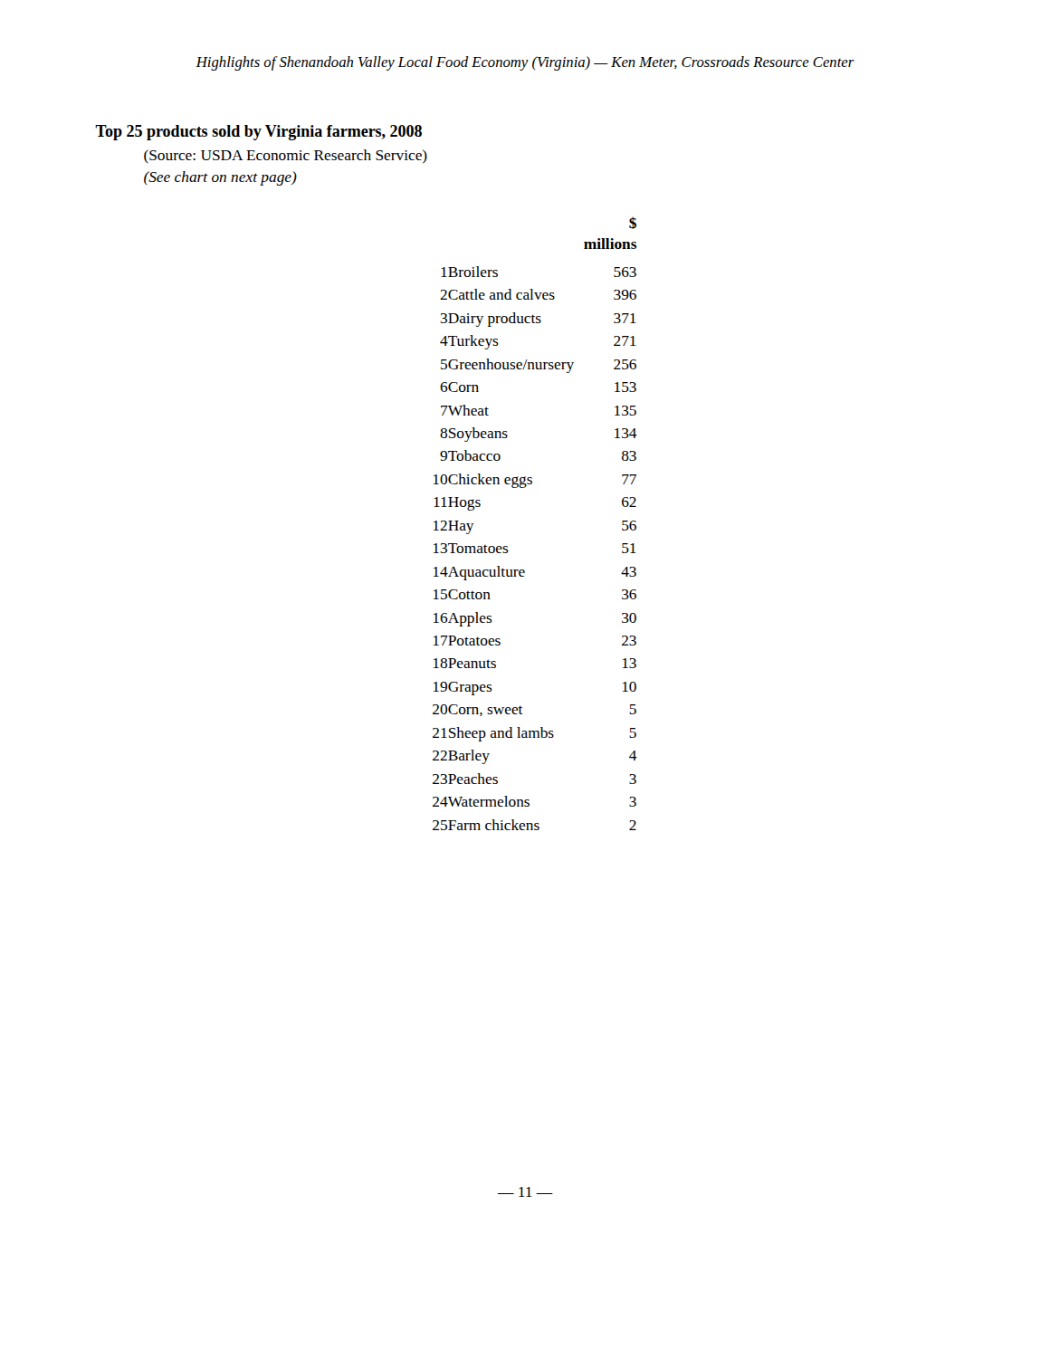Highlights of Shenandoah Valley Local Food Economy (Virginia) — Ken Meter, Crossroads Resource Center
Top 25 products sold by Virginia farmers, 2008
(Source: USDA Economic Research Service)
(See chart on next page)
| | | $ millions |
| --- | --- | --- |
| 1 | Broilers | 563 |
| 2 | Cattle and calves | 396 |
| 3 | Dairy products | 371 |
| 4 | Turkeys | 271 |
| 5 | Greenhouse/nursery | 256 |
| 6 | Corn | 153 |
| 7 | Wheat | 135 |
| 8 | Soybeans | 134 |
| 9 | Tobacco | 83 |
| 10 | Chicken eggs | 77 |
| 11 | Hogs | 62 |
| 12 | Hay | 56 |
| 13 | Tomatoes | 51 |
| 14 | Aquaculture | 43 |
| 15 | Cotton | 36 |
| 16 | Apples | 30 |
| 17 | Potatoes | 23 |
| 18 | Peanuts | 13 |
| 19 | Grapes | 10 |
| 20 | Corn, sweet | 5 |
| 21 | Sheep and lambs | 5 |
| 22 | Barley | 4 |
| 23 | Peaches | 3 |
| 24 | Watermelons | 3 |
| 25 | Farm chickens | 2 |
— 11 —